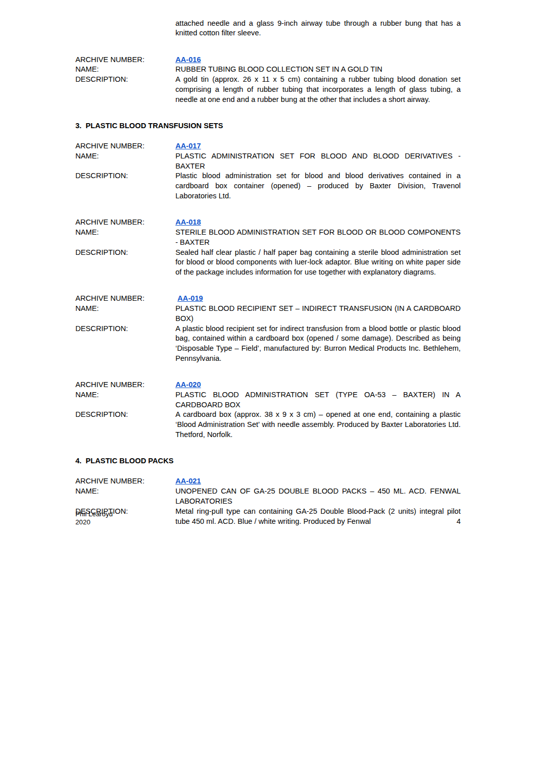attached needle and a glass 9-inch airway tube through a rubber bung that has a knitted cotton filter sleeve.
ARCHIVE NUMBER:
AA-016
NAME:
RUBBER TUBING BLOOD COLLECTION SET IN A GOLD TIN
DESCRIPTION:
A gold tin (approx. 26 x 11 x 5 cm) containing a rubber tubing blood donation set comprising a length of rubber tubing that incorporates a length of glass tubing, a needle at one end and a rubber bung at the other that includes a short airway.
3. PLASTIC BLOOD TRANSFUSION SETS
ARCHIVE NUMBER:
AA-017
NAME:
PLASTIC ADMINISTRATION SET FOR BLOOD AND BLOOD DERIVATIVES - BAXTER
DESCRIPTION:
Plastic blood administration set for blood and blood derivatives contained in a cardboard box container (opened) – produced by Baxter Division, Travenol Laboratories Ltd.
ARCHIVE NUMBER:
AA-018
NAME:
STERILE BLOOD ADMINISTRATION SET FOR BLOOD OR BLOOD COMPONENTS - BAXTER
DESCRIPTION:
Sealed half clear plastic / half paper bag containing a sterile blood administration set for blood or blood components with luer-lock adaptor. Blue writing on white paper side of the package includes information for use together with explanatory diagrams.
ARCHIVE NUMBER:
AA-019
NAME:
PLASTIC BLOOD RECIPIENT SET – INDIRECT TRANSFUSION (IN A CARDBOARD BOX)
DESCRIPTION:
A plastic blood recipient set for indirect transfusion from a blood bottle or plastic blood bag, contained within a cardboard box (opened / some damage). Described as being ‘Disposable Type – Field’, manufactured by: Burron Medical Products Inc. Bethlehem, Pennsylvania.
ARCHIVE NUMBER:
AA-020
NAME:
PLASTIC BLOOD ADMINISTRATION SET (TYPE OA-53 – BAXTER) IN A CARDBOARD BOX
DESCRIPTION:
A cardboard box (approx. 38 x 9 x 3 cm) – opened at one end, containing a plastic ‘Blood Administration Set’ with needle assembly. Produced by Baxter Laboratories Ltd. Thetford, Norfolk.
4. PLASTIC BLOOD PACKS
ARCHIVE NUMBER:
AA-021
NAME:
UNOPENED CAN OF GA-25 DOUBLE BLOOD PACKS – 450 ml. ACD. FENWAL LABORATORIES
DESCRIPTION:
Metal ring-pull type can containing GA-25 Double Blood-Pack (2 units) integral pilot tube 450 ml. ACD. Blue / white writing. Produced by Fenwal
Phil Learoyd
2020
4